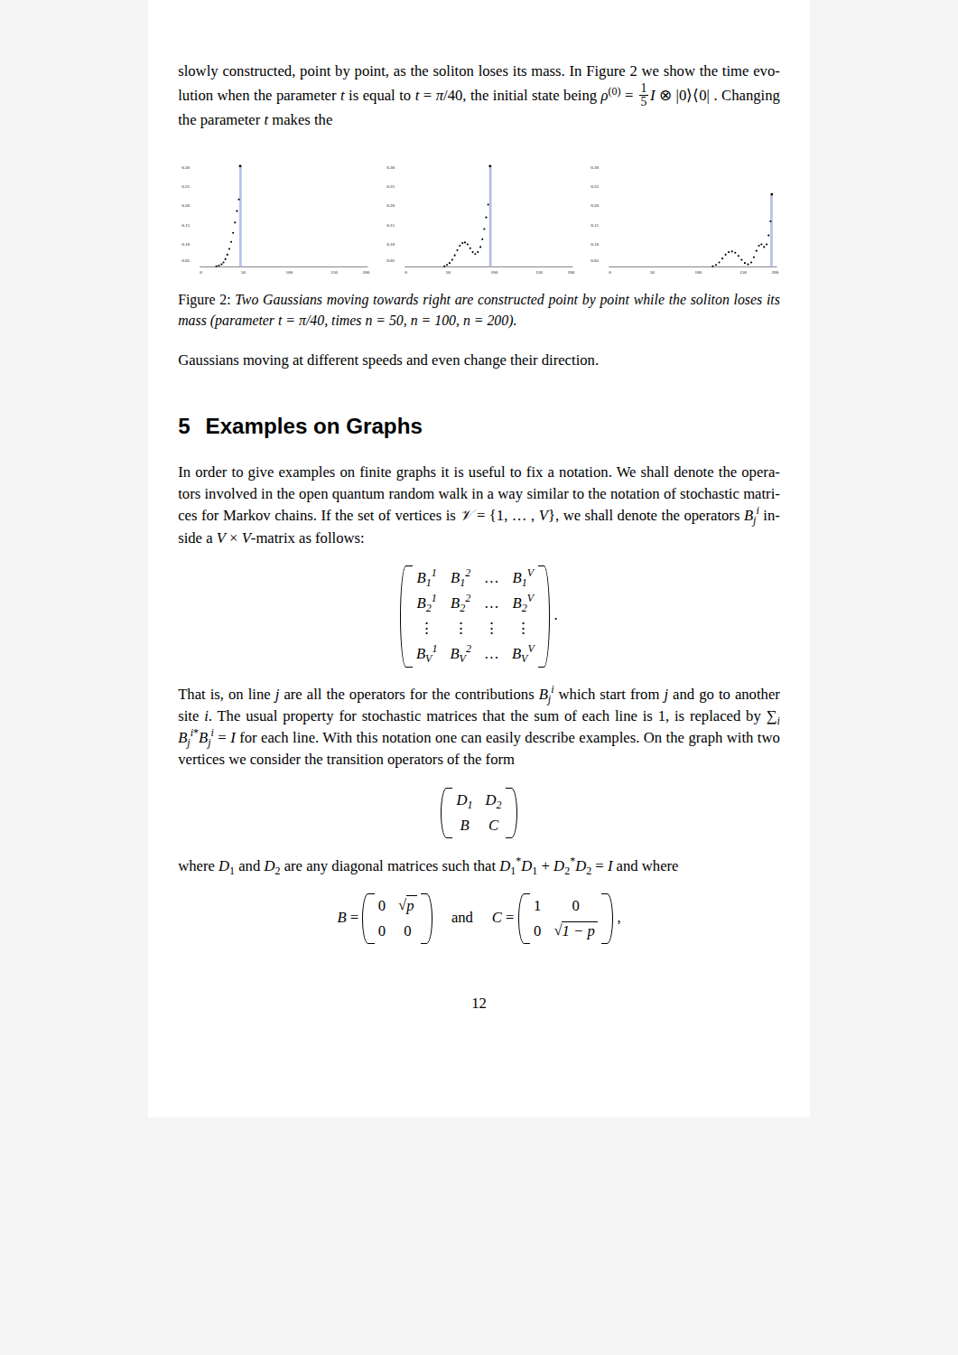slowly constructed, point by point, as the soliton loses its mass. In Figure 2 we show the time evolution when the parameter t is equal to t = π/40, the initial state being ρ(0) = 15 I ⊗ |0⟩⟨0| . Changing the parameter t makes the
0.30 0.25 0.20 0.15 0.10 0.05 0 50 100 150 200 0.30 0.25 0.20 0.15 0.10 0.05 0 50 100 150 200 0.30 0.25 0.20 0.15 0.10 0.05 0 50 100 150 200
Figure 2: Two Gaussians moving towards right are constructed point by point while the soliton loses its mass (parameter t = π/40, times n = 50, n = 100, n = 200).
Gaussians moving at different speeds and even change their direction.
5 Examples on Graphs
In order to give examples on finite graphs it is useful to fix a notation. We shall denote the operators involved in the open quantum random walk in a way similar to the notation of stochastic matrices for Markov chains. If the set of vertices is 𝒱 = {1, … , V}, we shall denote the operators Bji inside a V × V-matrix as follows:
| B 1 1 | B 1 2 | … | B 1 V |
| B 2 1 | B 2 2 | … | B 2 V |
| ⋮ | ⋮ | ⋮ | ⋮ |
| B V 1 | B V 2 | … | B V V |
.
That is, on line j are all the operators for the contributions Bji which start from j and go to another site i. The usual property for stochastic matrices that the sum of each line is 1, is replaced by ∑i Bji*Bji = I for each line. With this notation one can easily describe examples. On the graph with two vertices we consider the transition operators of the form
| D 1 | D 2 |
| B | C |
where D1 and D2 are any diagonal matrices such that D1*D1 + D2*D2 = I and where
B =
| 0 | p |
| 0 | 0 |
and C =
| 1 | 0 |
| 0 | 1 − p |
,
12